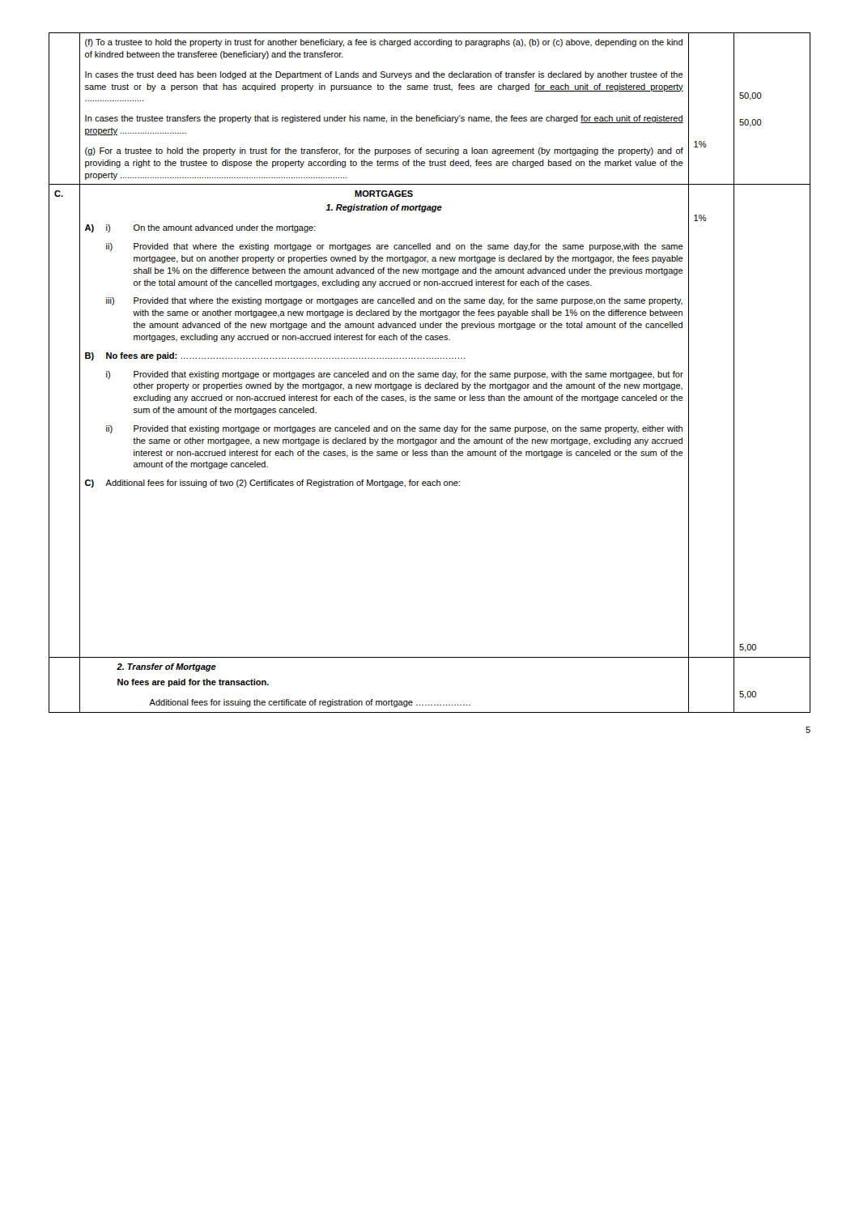| | (f) To a trustee to hold the property in trust for another beneficiary, a fee is charged according to paragraphs (a), (b) or (c) above, depending on the kind of kindred between the transferee (beneficiary) and the transferor. In cases the trust deed has been lodged at the Department of Lands and Surveys and the declaration of transfer is declared by another trustee of the same trust or by a person that has acquired property in pursuance to the same trust, fees are charged for each unit of registered property ........................ In cases the trustee transfers the property that is registered under his name, in the beneficiary’s name, the fees are charged for each unit of registered property ........................... (g) For a trustee to hold the property in trust for the transferor, for the purposes of securing a loan agreement (by mortgaging the property) and of providing a right to the trustee to dispose the property according to the terms of the trust deed, fees are charged based on the market value of the property ............................................................................................ | 1% | 50,00 50,00 |
| C. | MORTGAGES 1. Registration of mortgage / A) / i) / On the amount advanced under the mortgage: / / / ii) / Provided that where the existing mortgage or mortgages are cancelled and on the same day,for the same purpose,with the same mortgagee, but on another property or properties owned by the mortgagor, a new mortgage is declared by the mortgagor, the fees payable shall be 1% on the difference between the amount advanced of the new mortgage and the amount advanced under the previous mortgage or the total amount of the cancelled mortgages, excluding any accrued or non-accrued interest for each of the cases. / / / iii) / Provided that where the existing mortgage or mortgages are cancelled and on the same day, for the same purpose,on the same property, with the same or another mortgagee,a new mortgage is declared by the mortgagor the fees payable shall be 1% on the difference between the amount advanced of the new mortgage and the amount advanced under the previous mortgage or the total amount of the cancelled mortgages, excluding any accrued or non-accrued interest for each of the cases. / / B) / No fees are paid: ……………………………………………………………..……………..……… / / / i) / Provided that existing mortgage or mortgages are canceled and on the same day, for the same purpose, with the same mortgagee, but for other property or properties owned by the mortgagor, a new mortgage is declared by the mortgagor and the amount of the new mortgage, excluding any accrued or non-accrued interest for each of the cases, is the same or less than the amount of the mortgage canceled or the sum of the amount of the mortgages canceled. / / / ii) / Provided that existing mortgage or mortgages are canceled and on the same day for the same purpose, on the same property, either with the same or other mortgagee, a new mortgage is declared by the mortgagor and the amount of the new mortgage, excluding any accrued interest or non-accrued interest for each of the cases, is the same or less than the amount of the mortgage is canceled or the sum of the amount of the mortgage canceled. / / C) / Additional fees for issuing of two (2) Certificates of Registration of Mortgage, for each one: / | 1% | 5,00 |
| | 2. Transfer of Mortgage No fees are paid for the transaction. Additional fees for issuing the certificate of registration of mortgage ………….…… | | 5,00 |
5